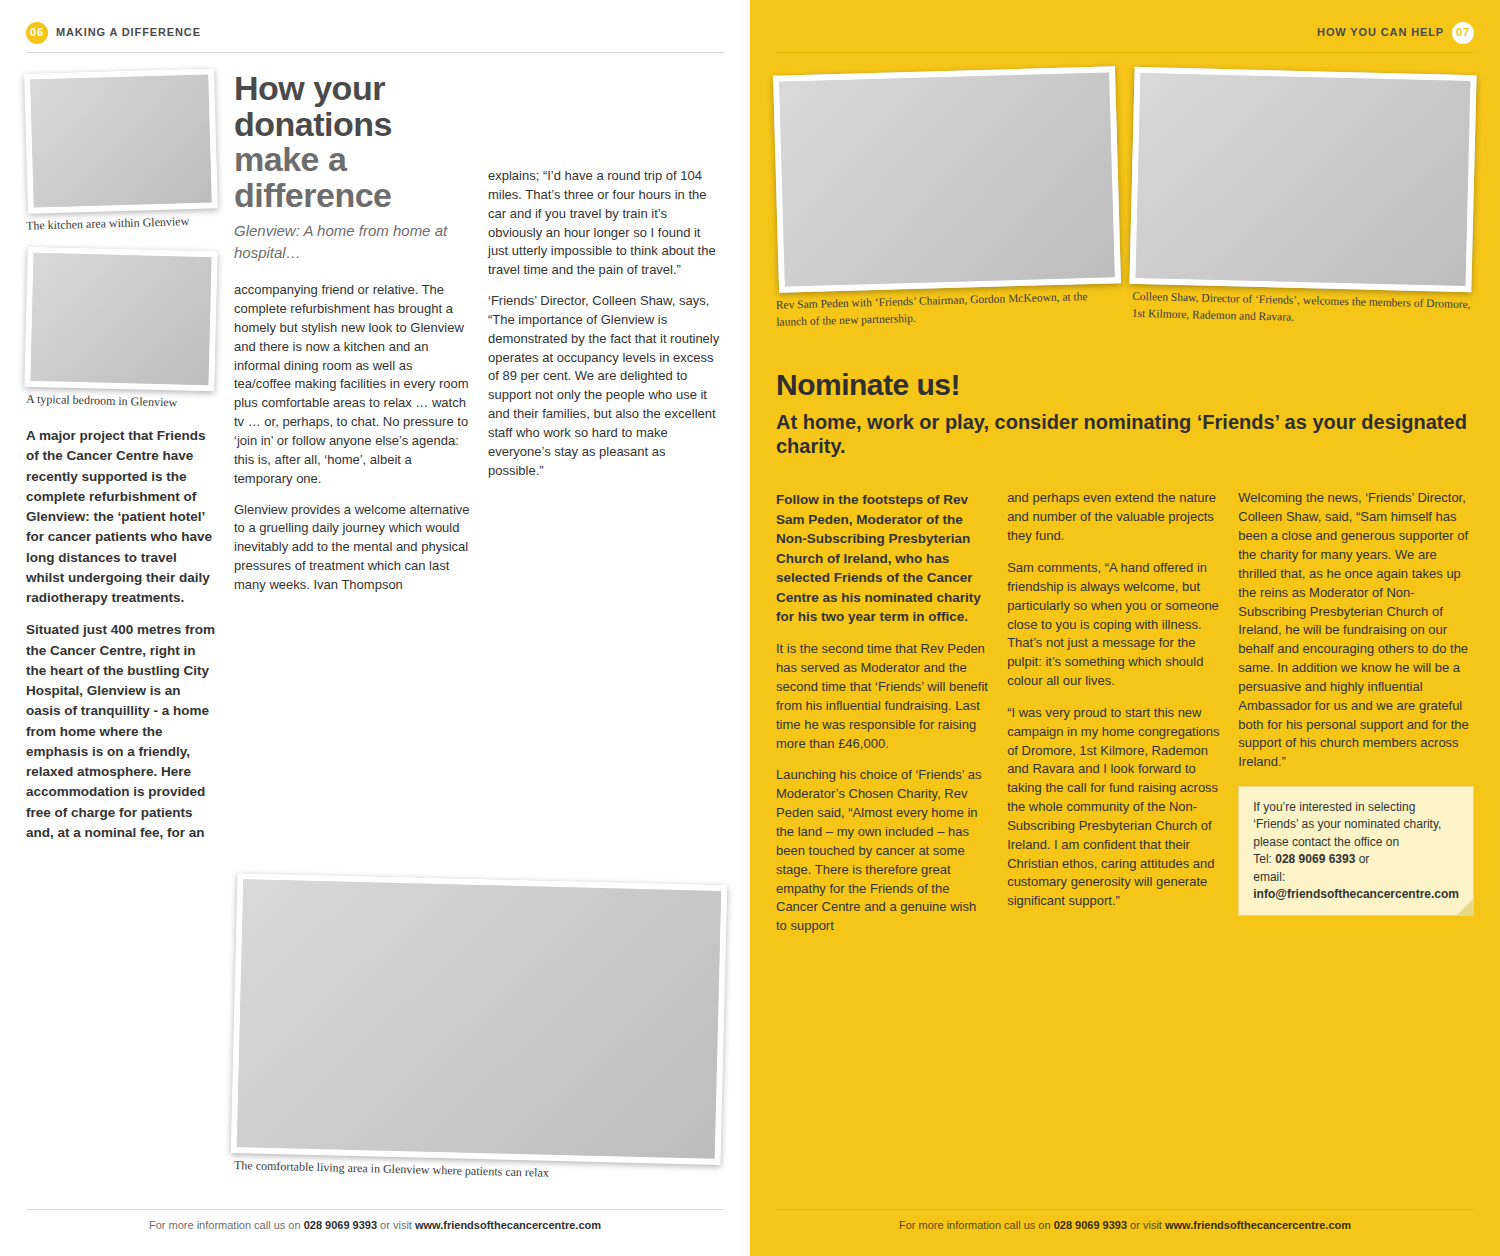06 Making a difference
The kitchen area within Glenview
A typical bedroom in Glenview
A major project that Friends of the Cancer Centre have recently supported is the complete refurbishment of Glenview: the ‘patient hotel’ for cancer patients who have long distances to travel whilst undergoing their daily radiotherapy treatments.
Situated just 400 metres from the Cancer Centre, right in the heart of the bustling City Hospital, Glenview is an oasis of tranquillity - a home from home where the emphasis is on a friendly, relaxed atmosphere. Here accommodation is provided free of charge for patients and, at a nominal fee, for an
How your donations
make a difference
Glenview: A home from home at hospital…
accompanying friend or relative. The complete refurbishment has brought a homely but stylish new look to Glenview and there is now a kitchen and an informal dining room as well as tea/coffee making facilities in every room plus comfortable areas to relax … watch tv … or, perhaps, to chat. No pressure to ‘join in’ or follow anyone else’s agenda: this is, after all, ‘home’, albeit a temporary one.
Glenview provides a welcome alternative to a gruelling daily journey which would inevitably add to the mental and physical pressures of treatment which can last many weeks. Ivan Thompson
explains; “I’d have a round trip of 104 miles. That’s three or four hours in the car and if you travel by train it’s obviously an hour longer so I found it just utterly impossible to think about the travel time and the pain of travel.”
‘Friends’ Director, Colleen Shaw, says, “The importance of Glenview is demonstrated by the fact that it routinely operates at occupancy levels in excess of 89 per cent. We are delighted to support not only the people who use it and their families, but also the excellent staff who work so hard to make everyone’s stay as pleasant as possible.”
The comfortable living area in Glenview where patients can relax
For more information call us on 028 9069 9393 or visit www.friendsofthecancercentre.com
How you can help 07
Rev Sam Peden with ‘Friends’ Chairman, Gordon McKeown, at the launch of the new partnership.
Colleen Shaw, Director of ‘Friends’, welcomes the members of Dromore, 1st Kilmore, Rademon and Ravara.
Nominate us!
At home, work or play, consider nominating ‘Friends’ as your designated charity.
Follow in the footsteps of Rev Sam Peden, Moderator of the Non-Subscribing Presbyterian Church of Ireland, who has selected Friends of the Cancer Centre as his nominated charity for his two year term in office.
It is the second time that Rev Peden has served as Moderator and the second time that ‘Friends’ will benefit from his influential fundraising. Last time he was responsible for raising more than £46,000.
Launching his choice of ‘Friends’ as Moderator’s Chosen Charity, Rev Peden said, “Almost every home in the land – my own included – has been touched by cancer at some stage. There is therefore great empathy for the Friends of the Cancer Centre and a genuine wish to support
and perhaps even extend the nature and number of the valuable projects they fund.
Sam comments, “A hand offered in friendship is always welcome, but particularly so when you or someone close to you is coping with illness. That’s not just a message for the pulpit: it’s something which should colour all our lives.
“I was very proud to start this new campaign in my home congregations of Dromore, 1st Kilmore, Rademon and Ravara and I look forward to taking the call for fund raising across the whole community of the Non-Subscribing Presbyterian Church of Ireland. I am confident that their Christian ethos, caring attitudes and customary generosity will generate significant support.”
Welcoming the news, ‘Friends’ Director, Colleen Shaw, said, “Sam himself has been a close and generous supporter of the charity for many years. We are thrilled that, as he once again takes up the reins as Moderator of Non-Subscribing Presbyterian Church of Ireland, he will be fundraising on our behalf and encouraging others to do the same. In addition we know he will be a persuasive and highly influential Ambassador for us and we are grateful both for his personal support and for the support of his church members across Ireland.”
If you’re interested in selecting ‘Friends’ as your nominated charity, please contact the office on
Tel: 028 9069 6393 or
email: info@friendsofthecancercentre.com
For more information call us on 028 9069 9393 or visit www.friendsofthecancercentre.com